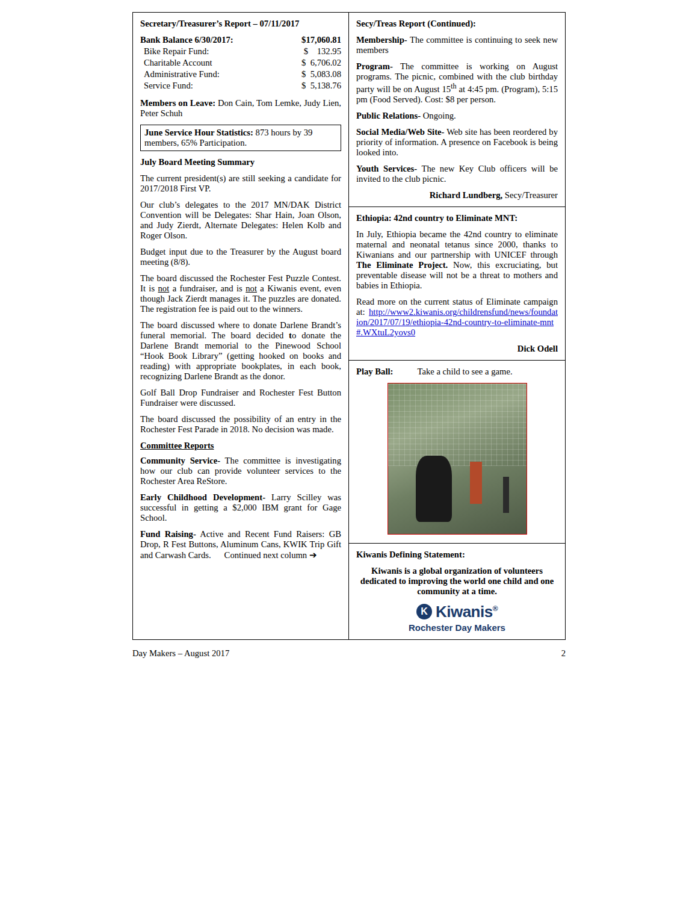Secretary/Treasurer’s Report – 07/11/2017
| Bank Balance 6/30/2017: | $17,060.81 |
| Bike Repair Fund: | $ 132.95 |
| Charitable Account | $ 6,706.02 |
| Administrative Fund: | $ 5,083.08 |
| Service Fund: | $ 5,138.76 |
Members on Leave: Don Cain, Tom Lemke, Judy Lien, Peter Schuh
June Service Hour Statistics: 873 hours by 39 members, 65% Participation.
July Board Meeting Summary
The current president(s) are still seeking a candidate for 2017/2018 First VP.
Our club’s delegates to the 2017 MN/DAK District Convention will be Delegates: Shar Hain, Joan Olson, and Judy Zierdt, Alternate Delegates: Helen Kolb and Roger Olson.
Budget input due to the Treasurer by the August board meeting (8/8).
The board discussed the Rochester Fest Puzzle Contest. It is not a fundraiser, and is not a Kiwanis event, even though Jack Zierdt manages it. The puzzles are donated. The registration fee is paid out to the winners.
The board discussed where to donate Darlene Brandt’s funeral memorial. The board decided to donate the Darlene Brandt memorial to the Pinewood School “Hook Book Library” (getting hooked on books and reading) with appropriate bookplates, in each book, recognizing Darlene Brandt as the donor.
Golf Ball Drop Fundraiser and Rochester Fest Button Fundraiser were discussed.
The board discussed the possibility of an entry in the Rochester Fest Parade in 2018. No decision was made.
Committee Reports
Community Service- The committee is investigating how our club can provide volunteer services to the Rochester Area ReStore.
Early Childhood Development- Larry Scilley was successful in getting a $2,000 IBM grant for Gage School.
Fund Raising- Active and Recent Fund Raisers: GB Drop, R Fest Buttons, Aluminum Cans, KWIK Trip Gift and Carwash Cards. Continued next column ➔
Secy/Treas Report (Continued):
Membership- The committee is continuing to seek new members
Program- The committee is working on August programs. The picnic, combined with the club birthday party will be on August 15th at 4:45 pm. (Program), 5:15 pm (Food Served). Cost: $8 per person.
Public Relations- Ongoing.
Social Media/Web Site- Web site has been reordered by priority of information. A presence on Facebook is being looked into.
Youth Services- The new Key Club officers will be invited to the club picnic.
Richard Lundberg, Secy/Treasurer
Ethiopia: 42nd country to Eliminate MNT:
In July, Ethiopia became the 42nd country to eliminate maternal and neonatal tetanus since 2000, thanks to Kiwanians and our partnership with UNICEF through The Eliminate Project. Now, this excruciating, but preventable disease will not be a threat to mothers and babies in Ethiopia.
Read more on the current status of Eliminate campaign at: http://www2.kiwanis.org/childrensfund/news/foundation/2017/07/19/ethiopia-42nd-country-to-eliminate-mnt#.WXtuL2yovs0
Dick Odell
Play Ball: Take a child to see a game.
Kiwanis Defining Statement:
Kiwanis is a global organization of volunteers dedicated to improving the world one child and one community at a time.
K
Kiwanis®
Rochester Day Makers
Day Makers – August 2017
2